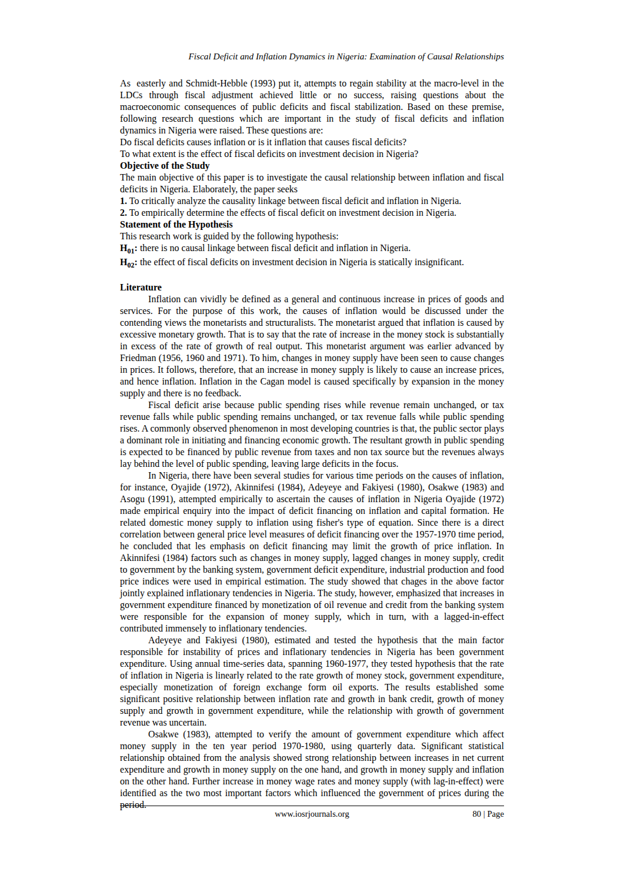Fiscal Deficit and Inflation Dynamics in Nigeria: Examination of Causal Relationships
As easterly and Schmidt-Hebble (1993) put it, attempts to regain stability at the macro-level in the LDCs through fiscal adjustment achieved little or no success, raising questions about the macroeconomic consequences of public deficits and fiscal stabilization. Based on these premise, following research questions which are important in the study of fiscal deficits and inflation dynamics in Nigeria were raised. These questions are:
Do fiscal deficits causes inflation or is it inflation that causes fiscal deficits?
To what extent is the effect of fiscal deficits on investment decision in Nigeria?
Objective of the Study
The main objective of this paper is to investigate the causal relationship between inflation and fiscal deficits in Nigeria. Elaborately, the paper seeks
1. To critically analyze the causality linkage between fiscal deficit and inflation in Nigeria.
2. To empirically determine the effects of fiscal deficit on investment decision in Nigeria.
Statement of the Hypothesis
This research work is guided by the following hypothesis:
H01: there is no causal linkage between fiscal deficit and inflation in Nigeria.
H02: the effect of fiscal deficits on investment decision in Nigeria is statically insignificant.
Literature
Inflation can vividly be defined as a general and continuous increase in prices of goods and services. For the purpose of this work, the causes of inflation would be discussed under the contending views the monetarists and structuralists. The monetarist argued that inflation is caused by excessive monetary growth. That is to say that the rate of increase in the money stock is substantially in excess of the rate of growth of real output. This monetarist argument was earlier advanced by Friedman (1956, 1960 and 1971). To him, changes in money supply have been seen to cause changes in prices. It follows, therefore, that an increase in money supply is likely to cause an increase prices, and hence inflation. Inflation in the Cagan model is caused specifically by expansion in the money supply and there is no feedback.
Fiscal deficit arise because public spending rises while revenue remain unchanged, or tax revenue falls while public spending remains unchanged, or tax revenue falls while public spending rises. A commonly observed phenomenon in most developing countries is that, the public sector plays a dominant role in initiating and financing economic growth. The resultant growth in public spending is expected to be financed by public revenue from taxes and non tax source but the revenues always lay behind the level of public spending, leaving large deficits in the focus.
In Nigeria, there have been several studies for various time periods on the causes of inflation, for instance, Oyajide (1972), Akinnifesi (1984), Adeyeye and Fakiyesi (1980), Osakwe (1983) and Asogu (1991), attempted empirically to ascertain the causes of inflation in Nigeria Oyajide (1972) made empirical enquiry into the impact of deficit financing on inflation and capital formation. He related domestic money supply to inflation using fisher's type of equation. Since there is a direct correlation between general price level measures of deficit financing over the 1957-1970 time period, he concluded that les emphasis on deficit financing may limit the growth of price inflation. In Akinnifesi (1984) factors such as changes in money supply, lagged changes in money supply, credit to government by the banking system, government deficit expenditure, industrial production and food price indices were used in empirical estimation. The study showed that chages in the above factor jointly explained inflationary tendencies in Nigeria. The study, however, emphasized that increases in government expenditure financed by monetization of oil revenue and credit from the banking system were responsible for the expansion of money supply, which in turn, with a lagged-in-effect contributed immensely to inflationary tendencies.
Adeyeye and Fakiyesi (1980), estimated and tested the hypothesis that the main factor responsible for instability of prices and inflationary tendencies in Nigeria has been government expenditure. Using annual time-series data, spanning 1960-1977, they tested hypothesis that the rate of inflation in Nigeria is linearly related to the rate growth of money stock, government expenditure, especially monetization of foreign exchange form oil exports. The results established some significant positive relationship between inflation rate and growth in bank credit, growth of money supply and growth in government expenditure, while the relationship with growth of government revenue was uncertain.
Osakwe (1983), attempted to verify the amount of government expenditure which affect money supply in the ten year period 1970-1980, using quarterly data. Significant statistical relationship obtained from the analysis showed strong relationship between increases in net current expenditure and growth in money supply on the one hand, and growth in money supply and inflation on the other hand. Further increase in money wage rates and money supply (with lag-in-effect) were identified as the two most important factors which influenced the government of prices during the period.
www.iosrjournals.org
80 | Page